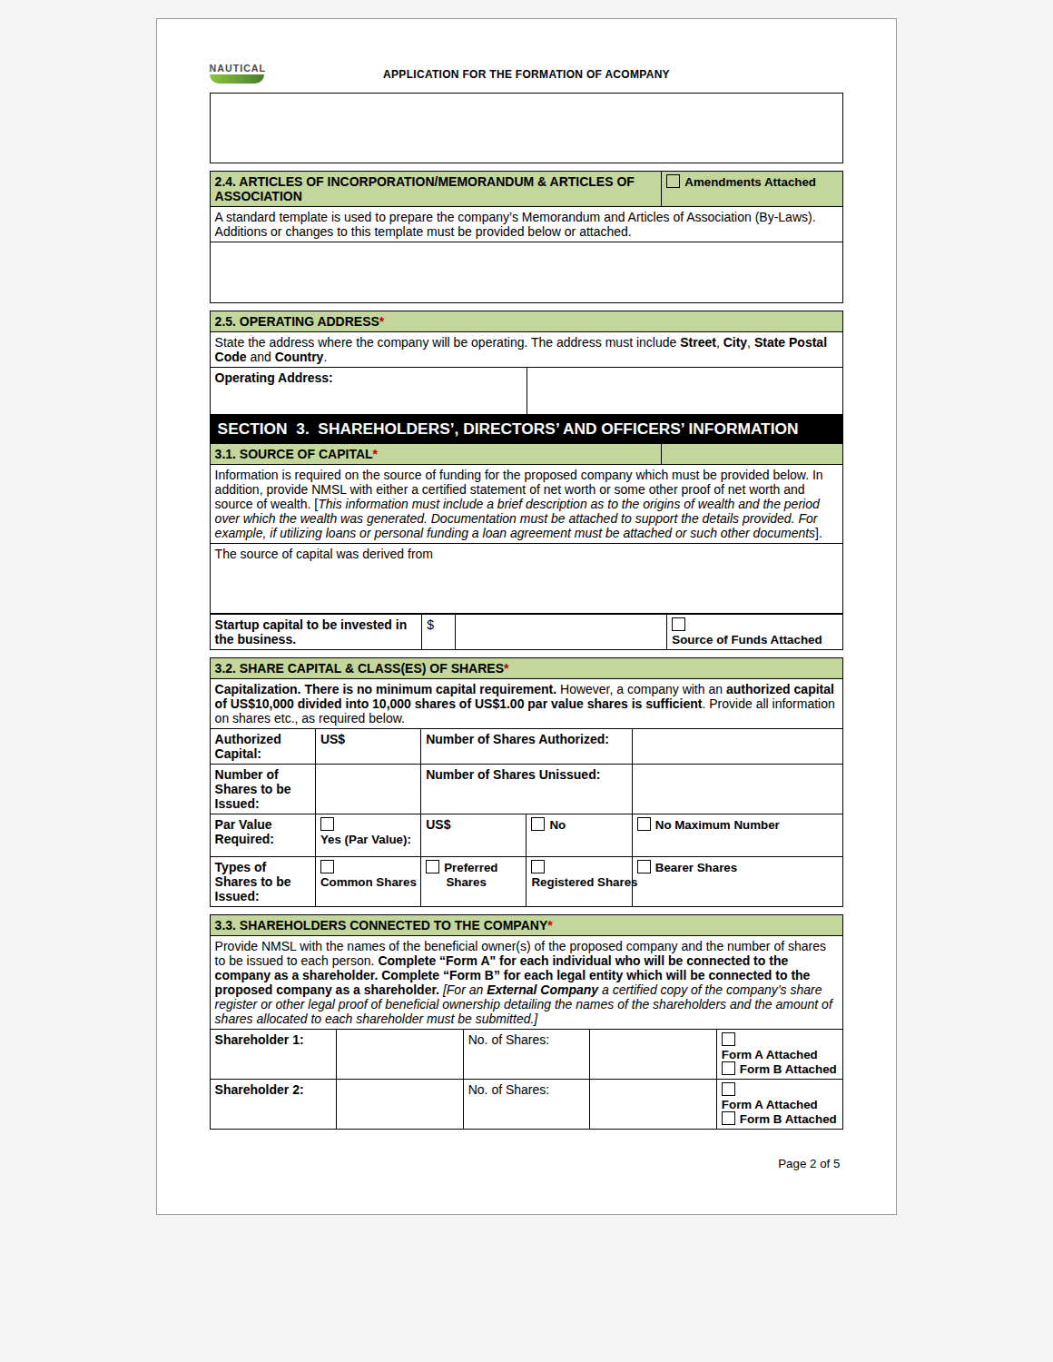NAUTICAL
APPLICATION FOR THE FORMATION OF ACOMPANY
| 2.4. ARTICLES OF INCORPORATION/MEMORANDUM & ARTICLES OF ASSOCIATION | Amendments Attached |
| A standard template is used to prepare the company’s Memorandum and Articles of Association (By-Laws). Additions or changes to this template must be provided below or attached. |
| 2.5. OPERATING ADDRESS * |
| State the address where the company will be operating. The address must include Street , City , State Postal Code and Country . |
| Operating Address: | |
SECTION 3. SHAREHOLDERS’, DIRECTORS’ AND OFFICERS’ INFORMATION
| 3.1. SOURCE OF CAPITAL * | |
| Information is required on the source of funding for the proposed company which must be provided below. In addition, provide NMSL with either a certified statement of net worth or some other proof of net worth and source of wealth. [ This information must include a brief description as to the origins of wealth and the period over which the wealth was generated. Documentation must be attached to support the details provided. For example, if utilizing loans or personal funding a loan agreement must be attached or such other documents ]. |
| The source of capital was derived from |
| Startup capital to be invested in the business. | $ | | Source of Funds Attached |
| 3.2. SHARE CAPITAL & CLASS(ES) OF SHARES * |
| Capitalization. There is no minimum capital requirement. However, a company with an authorized capital of US$10,000 divided into 10,000 shares of US$1.00 par value shares is sufficient . Provide all information on shares etc., as required below. |
| Authorized Capital: | US$ | Number of Shares Authorized: | |
| Number of Shares to be Issued: | | Number of Shares Unissued: | |
| Par Value Required: | Yes (Par Value): | US$ | No | No Maximum Number |
| Types of Shares to be Issued: | Common Shares | Preferred Shares | Registered Shares | Bearer Shares |
| 3.3. SHAREHOLDERS CONNECTED TO THE COMPANY * |
| Provide NMSL with the names of the beneficial owner(s) of the proposed company and the number of shares to be issued to each person. Complete “Form A" for each individual who will be connected to the company as a shareholder. Complete “Form B” for each legal entity which will be connected to the proposed company as a shareholder. [For an External Company a certified copy of the company’s share register or other legal proof of beneficial ownership detailing the names of the shareholders and the amount of shares allocated to each shareholder must be submitted.] |
| Shareholder 1: | | No. of Shares: | | Form A Attached Form B Attached |
| Shareholder 2: | | No. of Shares: | | Form A Attached Form B Attached |
Page 2 of 5